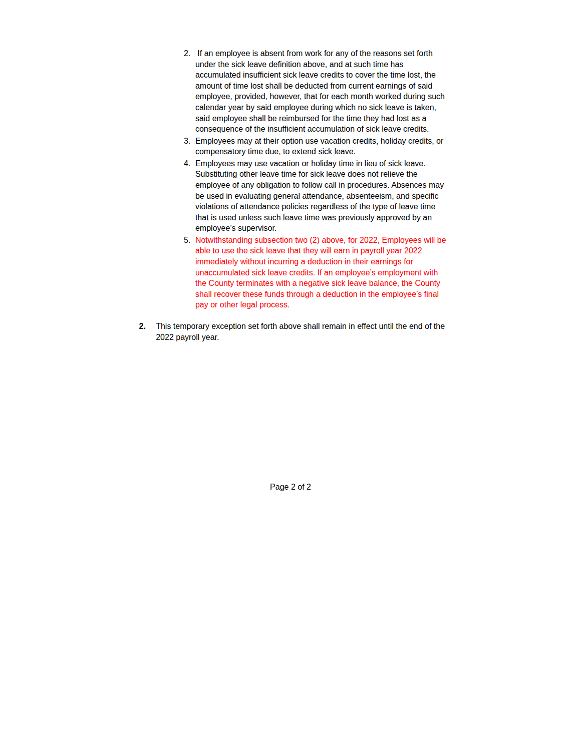2. If an employee is absent from work for any of the reasons set forth under the sick leave definition above, and at such time has accumulated insufficient sick leave credits to cover the time lost, the amount of time lost shall be deducted from current earnings of said employee, provided, however, that for each month worked during such calendar year by said employee during which no sick leave is taken, said employee shall be reimbursed for the time they had lost as a consequence of the insufficient accumulation of sick leave credits.
3. Employees may at their option use vacation credits, holiday credits, or compensatory time due, to extend sick leave.
4. Employees may use vacation or holiday time in lieu of sick leave. Substituting other leave time for sick leave does not relieve the employee of any obligation to follow call in procedures. Absences may be used in evaluating general attendance, absenteeism, and specific violations of attendance policies regardless of the type of leave time that is used unless such leave time was previously approved by an employee’s supervisor.
5. Notwithstanding subsection two (2) above, for 2022, Employees will be able to use the sick leave that they will earn in payroll year 2022 immediately without incurring a deduction in their earnings for unaccumulated sick leave credits. If an employee’s employment with the County terminates with a negative sick leave balance, the County shall recover these funds through a deduction in the employee’s final pay or other legal process.
This temporary exception set forth above shall remain in effect until the end of the 2022 payroll year.
Page 2 of 2